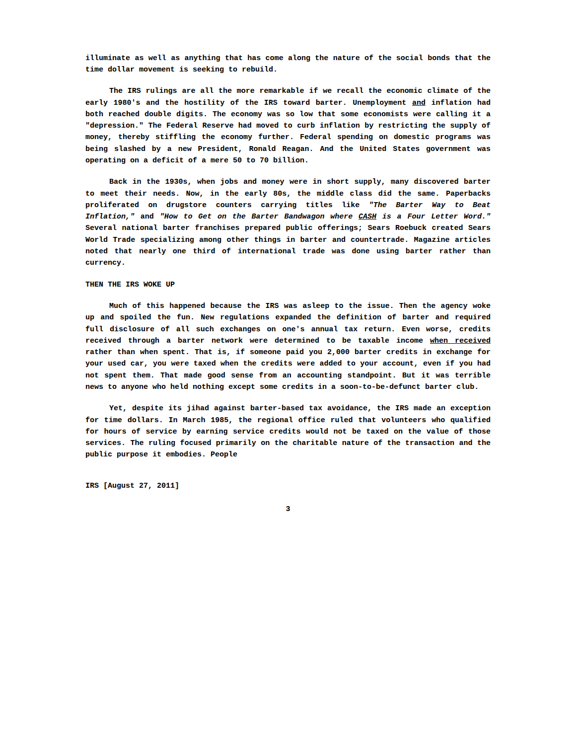illuminate as well as anything that has come along the nature of the social bonds that the time dollar movement is seeking to rebuild.
The IRS rulings are all the more remarkable if we recall the economic climate of the early 1980's and the hostility of the IRS toward barter. Unemployment and inflation had both reached double digits. The economy was so low that some economists were calling it a "depression." The Federal Reserve had moved to curb inflation by restricting the supply of money, thereby stiffling the economy further. Federal spending on domestic programs was being slashed by a new President, Ronald Reagan. And the United States government was operating on a deficit of a mere 50 to 70 billion.
Back in the 1930s, when jobs and money were in short supply, many discovered barter to meet their needs. Now, in the early 80s, the middle class did the same. Paperbacks proliferated on drugstore counters carrying titles like "The Barter Way to Beat Inflation," and "How to Get on the Barter Bandwagon where CASH is a Four Letter Word." Several national barter franchises prepared public offerings; Sears Roebuck created Sears World Trade specializing among other things in barter and countertrade. Magazine articles noted that nearly one third of international trade was done using barter rather than currency.
THEN THE IRS WOKE UP
Much of this happened because the IRS was asleep to the issue. Then the agency woke up and spoiled the fun. New regulations expanded the definition of barter and required full disclosure of all such exchanges on one's annual tax return. Even worse, credits received through a barter network were determined to be taxable income when received rather than when spent. That is, if someone paid you 2,000 barter credits in exchange for your used car, you were taxed when the credits were added to your account, even if you had not spent them. That made good sense from an accounting standpoint. But it was terrible news to anyone who held nothing except some credits in a soon-to-be-defunct barter club.
Yet, despite its jihad against barter-based tax avoidance, the IRS made an exception for time dollars. In March 1985, the regional office ruled that volunteers who qualified for hours of service by earning service credits would not be taxed on the value of those services. The ruling focused primarily on the charitable nature of the transaction and the public purpose it embodies. People
IRS [August 27, 2011]
3